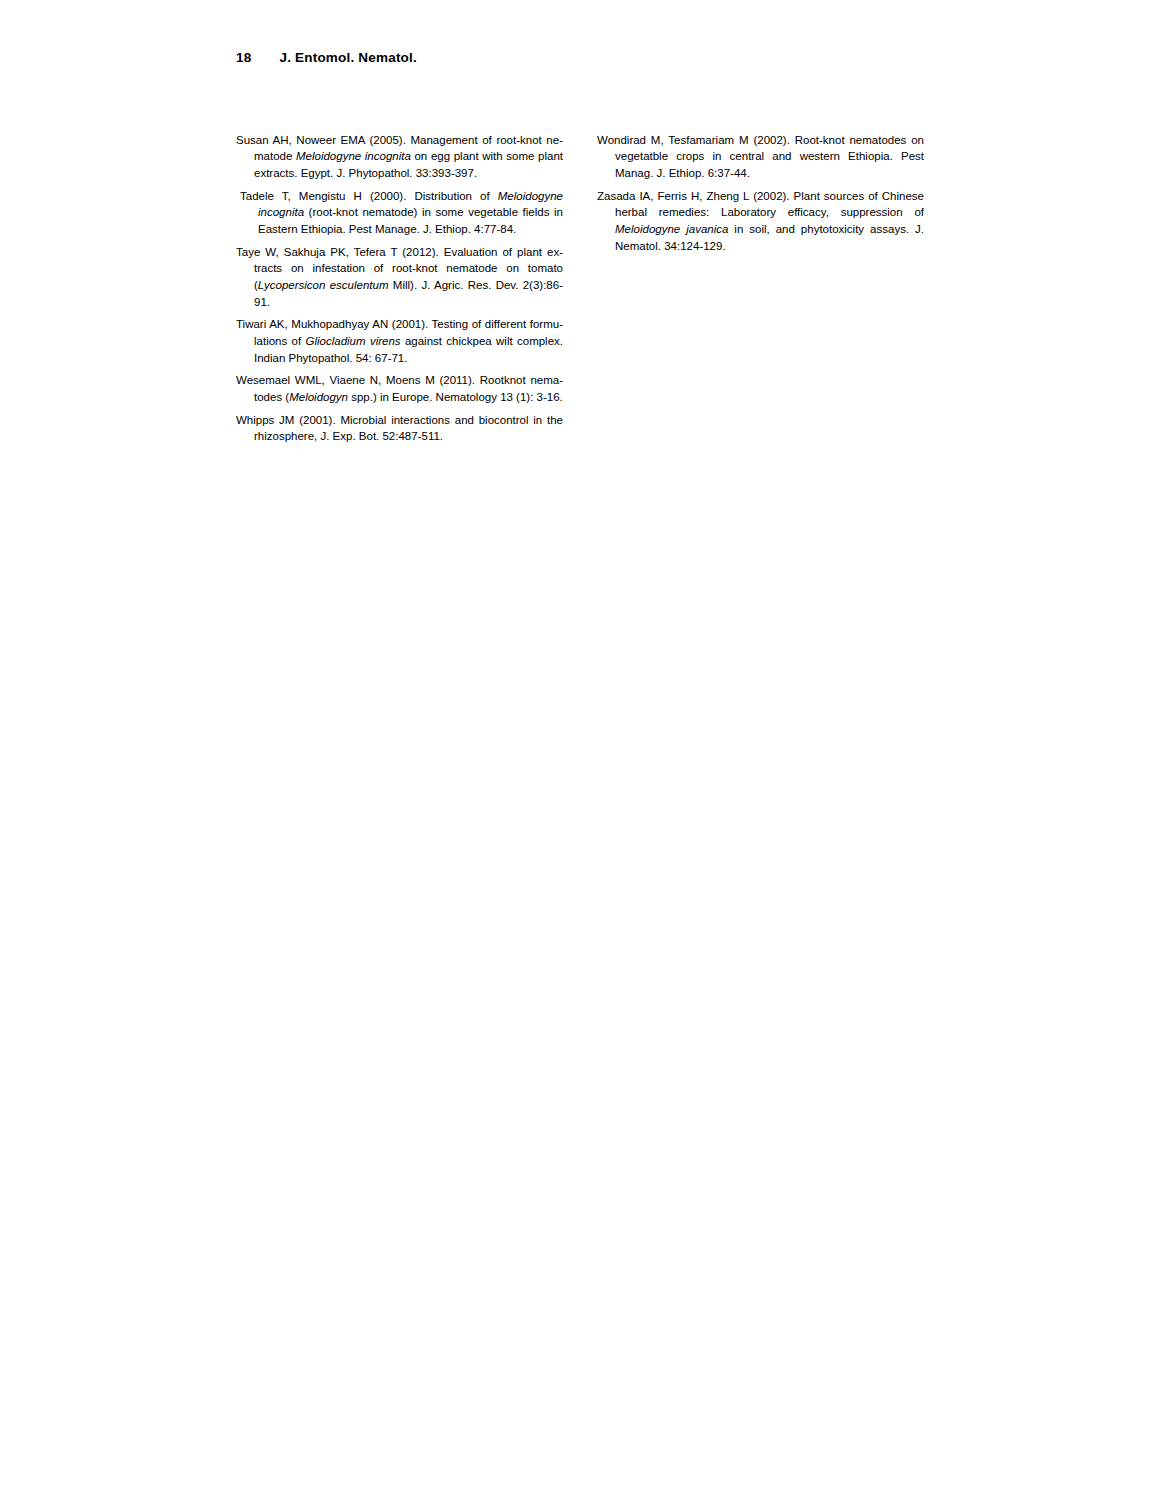18 J. Entomol. Nematol.
Susan AH, Noweer EMA (2005). Management of root-knot nematode Meloidogyne incognita on egg plant with some plant extracts. Egypt. J. Phytopathol. 33:393-397.
Tadele T, Mengistu H (2000). Distribution of Meloidogyne incognita (root-knot nematode) in some vegetable fields in Eastern Ethiopia. Pest Manage. J. Ethiop. 4:77-84.
Taye W, Sakhuja PK, Tefera T (2012). Evaluation of plant extracts on infestation of root-knot nematode on tomato (Lycopersicon esculentum Mill). J. Agric. Res. Dev. 2(3):86-91.
Tiwari AK, Mukhopadhyay AN (2001). Testing of different formulations of Gliocladium virens against chickpea wilt complex. Indian Phytopathol. 54: 67-71.
Wesemael WML, Viaene N, Moens M (2011). Rootknot nematodes (Meloidogyn spp.) in Europe. Nematology 13 (1): 3-16.
Whipps JM (2001). Microbial interactions and biocontrol in the rhizosphere, J. Exp. Bot. 52:487-511.
Wondirad M, Tesfamariam M (2002). Root-knot nematodes on vegetatble crops in central and western Ethiopia. Pest Manag. J. Ethiop. 6:37-44.
Zasada IA, Ferris H, Zheng L (2002). Plant sources of Chinese herbal remedies: Laboratory efficacy, suppression of Meloidogyne javanica in soil, and phytotoxicity assays. J. Nematol. 34:124-129.